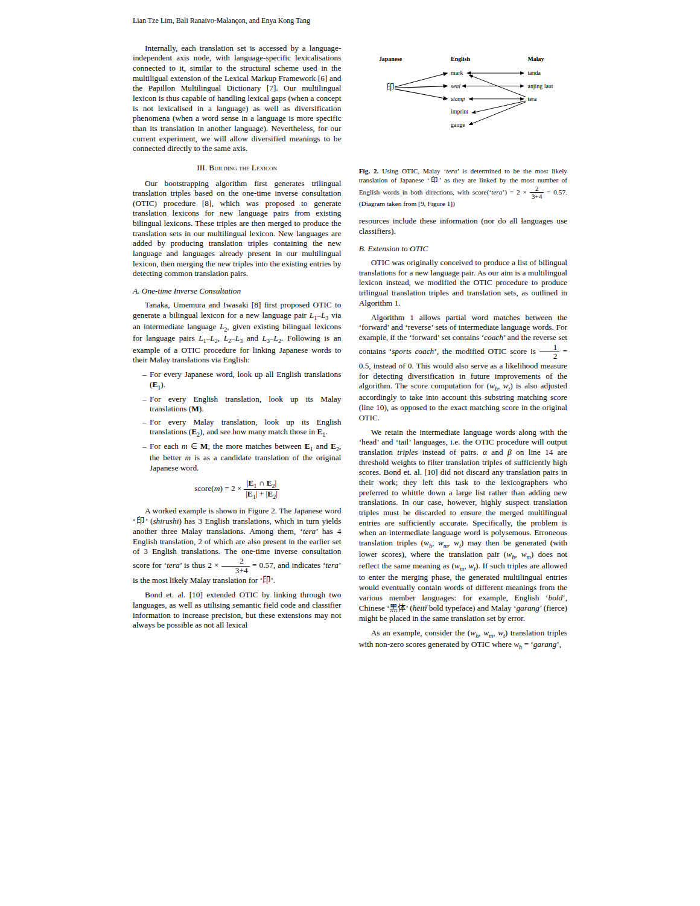Lian Tze Lim, Bali Ranaivo-Malançon, and Enya Kong Tang
Internally, each translation set is accessed by a language-independent axis node, with language-specific lexicalisations connected to it, similar to the structural scheme used in the multiligual extension of the Lexical Markup Framework [6] and the Papillon Multilingual Dictionary [7]. Our multilingual lexicon is thus capable of handling lexical gaps (when a concept is not lexicalised in a language) as well as diversification phenomena (when a word sense in a language is more specific than its translation in another language). Nevertheless, for our current experiment, we will allow diversified meanings to be connected directly to the same axis.
III. Building the Lexicon
Our bootstrapping algorithm first generates trilingual translation triples based on the one-time inverse consultation (OTIC) procedure [8], which was proposed to generate translation lexicons for new language pairs from existing bilingual lexicons. These triples are then merged to produce the translation sets in our multilingual lexicon. New languages are added by producing translation triples containing the new language and languages already present in our multilingual lexicon, then merging the new triples into the existing entries by detecting common translation pairs.
A. One-time Inverse Consultation
Tanaka, Umemura and Iwasaki [8] first proposed OTIC to generate a bilingual lexicon for a new language pair L1–L3 via an intermediate language L2, given existing bilingual lexicons for language pairs L1–L2, L2–L3 and L3–L2. Following is an example of a OTIC procedure for linking Japanese words to their Malay translations via English:
For every Japanese word, look up all English translations (E1).
For every English translation, look up its Malay translations (M).
For every Malay translation, look up its English translations (E2), and see how many match those in E1.
For each m ∈ M, the more matches between E1 and E2, the better m is as a candidate translation of the original Japanese word.
score(m) = 2 × |E1 ∩ E2| |E1| + |E2|
A worked example is shown in Figure 2. The Japanese word ‘印’ (shirushi) has 3 English translations, which in turn yields another three Malay translations. Among them, ‘tera’ has 4 English translation, 2 of which are also present in the earlier set of 3 English translations. The one-time inverse consultation score for ‘tera’ is thus 2 × 2 3+4 = 0.57, and indicates ‘tera’ is the most likely Malay translation for ‘印’.
Bond et. al. [10] extended OTIC by linking through two languages, as well as utilising semantic field code and classifier information to increase precision, but these extensions may not always be possible as not all lexical
Japanese English Malay 印 mark seal stamp imprint gauge tanda anjing laut tera
Fig. 2. Using OTIC, Malay ‘tera’ is determined to be the most likely translation of Japanese ‘印’ as they are linked by the most number of English words in both directions, with score(‘tera’) = 2 × 2 3+4 = 0.57. (Diagram taken from [9, Figure 1])
resources include these information (nor do all languages use classifiers).
B. Extension to OTIC
OTIC was originally conceived to produce a list of bilingual translations for a new language pair. As our aim is a multilingual lexicon instead, we modified the OTIC procedure to produce trilingual translation triples and translation sets, as outlined in Algorithm 1.
Algorithm 1 allows partial word matches between the ‘forward’ and ‘reverse’ sets of intermediate language words. For example, if the ‘forward’ set contains ‘coach’ and the reverse set contains ‘sports coach’, the modified OTIC score is 1 2 = 0.5, instead of 0. This would also serve as a likelihood measure for detecting diversification in future improvements of the algorithm. The score computation for (wh, wt) is also adjusted accordingly to take into account this substring matching score (line 10), as opposed to the exact matching score in the original OTIC.
We retain the intermediate language words along with the ‘head’ and ‘tail’ languages, i.e. the OTIC procedure will output translation triples instead of pairs. α and β on line 14 are threshold weights to filter translation triples of sufficiently high scores. Bond et. al. [10] did not discard any translation pairs in their work; they left this task to the lexicographers who preferred to whittle down a large list rather than adding new translations. In our case, however, highly suspect translation triples must be discarded to ensure the merged multilingual entries are sufficiently accurate. Specifically, the problem is when an intermediate language word is polysemous. Erroneous translation triples (wh, wm, wt) may then be generated (with lower scores), where the translation pair (wh, wm) does not reflect the same meaning as (wm, wt). If such triples are allowed to enter the merging phase, the generated multilingual entries would eventually contain words of different meanings from the various member languages: for example, English ‘bold’, Chinese ‘黑体’ (hēitǐ bold typeface) and Malay ‘garang’ (fierce) might be placed in the same translation set by error.
As an example, consider the (wh, wm, wt) translation triples with non-zero scores generated by OTIC where wh = ‘garang’,